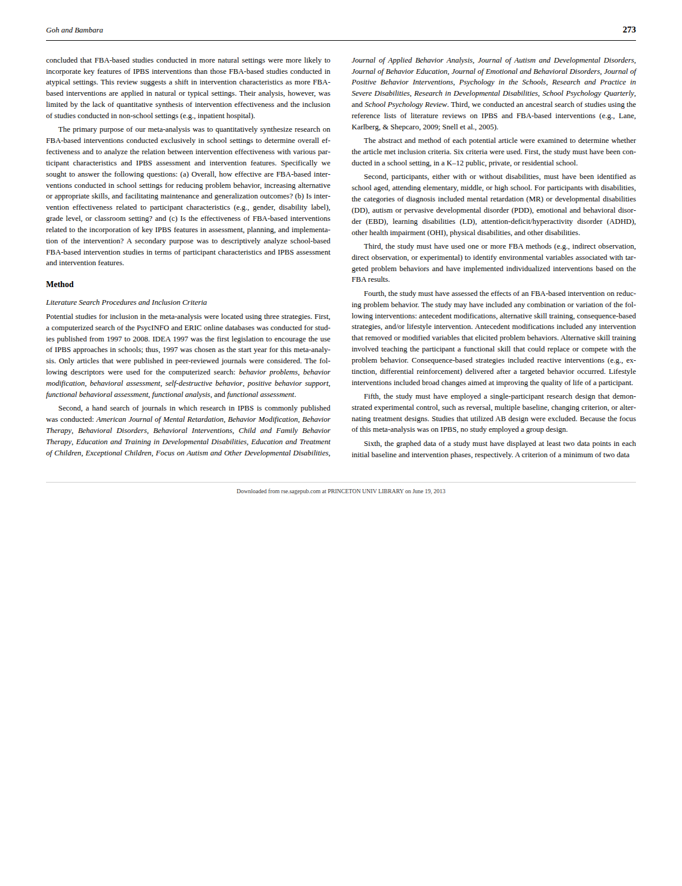Goh and Bambara 273
concluded that FBA-based studies conducted in more natural settings were more likely to incorporate key features of IPBS interventions than those FBA-based studies conducted in atypical settings. This review suggests a shift in intervention characteristics as more FBA-based interventions are applied in natural or typical settings. Their analysis, however, was limited by the lack of quantitative synthesis of intervention effectiveness and the inclusion of studies conducted in non-school settings (e.g., inpatient hospital).
The primary purpose of our meta-analysis was to quantitatively synthesize research on FBA-based interventions conducted exclusively in school settings to determine overall effectiveness and to analyze the relation between intervention effectiveness with various participant characteristics and IPBS assessment and intervention features. Specifically we sought to answer the following questions: (a) Overall, how effective are FBA-based interventions conducted in school settings for reducing problem behavior, increasing alternative or appropriate skills, and facilitating maintenance and generalization outcomes? (b) Is intervention effectiveness related to participant characteristics (e.g., gender, disability label), grade level, or classroom setting? and (c) Is the effectiveness of FBA-based interventions related to the incorporation of key IPBS features in assessment, planning, and implementation of the intervention? A secondary purpose was to descriptively analyze school-based FBA-based intervention studies in terms of participant characteristics and IPBS assessment and intervention features.
Method
Literature Search Procedures and Inclusion Criteria
Potential studies for inclusion in the meta-analysis were located using three strategies. First, a computerized search of the PsycINFO and ERIC online databases was conducted for studies published from 1997 to 2008. IDEA 1997 was the first legislation to encourage the use of IPBS approaches in schools; thus, 1997 was chosen as the start year for this meta-analysis. Only articles that were published in peer-reviewed journals were considered. The following descriptors were used for the computerized search: behavior problems, behavior modification, behavioral assessment, self-destructive behavior, positive behavior support, functional behavioral assessment, functional analysis, and functional assessment.
Second, a hand search of journals in which research in IPBS is commonly published was conducted: American Journal of Mental Retardation, Behavior Modification, Behavior Therapy, Behavioral Disorders, Behavioral Interventions, Child and Family Behavior Therapy, Education and Training in Developmental Disabilities, Education and Treatment of Children, Exceptional Children, Focus on Autism and Other Developmental Disabilities, Journal of Applied Behavior Analysis, Journal of Autism and Developmental Disorders, Journal of Behavior Education, Journal of Emotional and Behavioral Disorders, Journal of Positive Behavior Interventions, Psychology in the Schools, Research and Practice in Severe Disabilities, Research in Developmental Disabilities, School Psychology Quarterly, and School Psychology Review. Third, we conducted an ancestral search of studies using the reference lists of literature reviews on IPBS and FBA-based interventions (e.g., Lane, Karlberg, & Shepcaro, 2009; Snell et al., 2005).
The abstract and method of each potential article were examined to determine whether the article met inclusion criteria. Six criteria were used. First, the study must have been conducted in a school setting, in a K–12 public, private, or residential school.
Second, participants, either with or without disabilities, must have been identified as school aged, attending elementary, middle, or high school. For participants with disabilities, the categories of diagnosis included mental retardation (MR) or developmental disabilities (DD), autism or pervasive developmental disorder (PDD), emotional and behavioral disorder (EBD), learning disabilities (LD), attention-deficit/hyperactivity disorder (ADHD), other health impairment (OHI), physical disabilities, and other disabilities.
Third, the study must have used one or more FBA methods (e.g., indirect observation, direct observation, or experimental) to identify environmental variables associated with targeted problem behaviors and have implemented individualized interventions based on the FBA results.
Fourth, the study must have assessed the effects of an FBA-based intervention on reducing problem behavior. The study may have included any combination or variation of the following interventions: antecedent modifications, alternative skill training, consequence-based strategies, and/or lifestyle intervention. Antecedent modifications included any intervention that removed or modified variables that elicited problem behaviors. Alternative skill training involved teaching the participant a functional skill that could replace or compete with the problem behavior. Consequence-based strategies included reactive interventions (e.g., extinction, differential reinforcement) delivered after a targeted behavior occurred. Lifestyle interventions included broad changes aimed at improving the quality of life of a participant.
Fifth, the study must have employed a single-participant research design that demonstrated experimental control, such as reversal, multiple baseline, changing criterion, or alternating treatment designs. Studies that utilized AB design were excluded. Because the focus of this meta-analysis was on IPBS, no study employed a group design.
Sixth, the graphed data of a study must have displayed at least two data points in each initial baseline and intervention phases, respectively. A criterion of a minimum of two data
Downloaded from rse.sagepub.com at PRINCETON UNIV LIBRARY on June 19, 2013